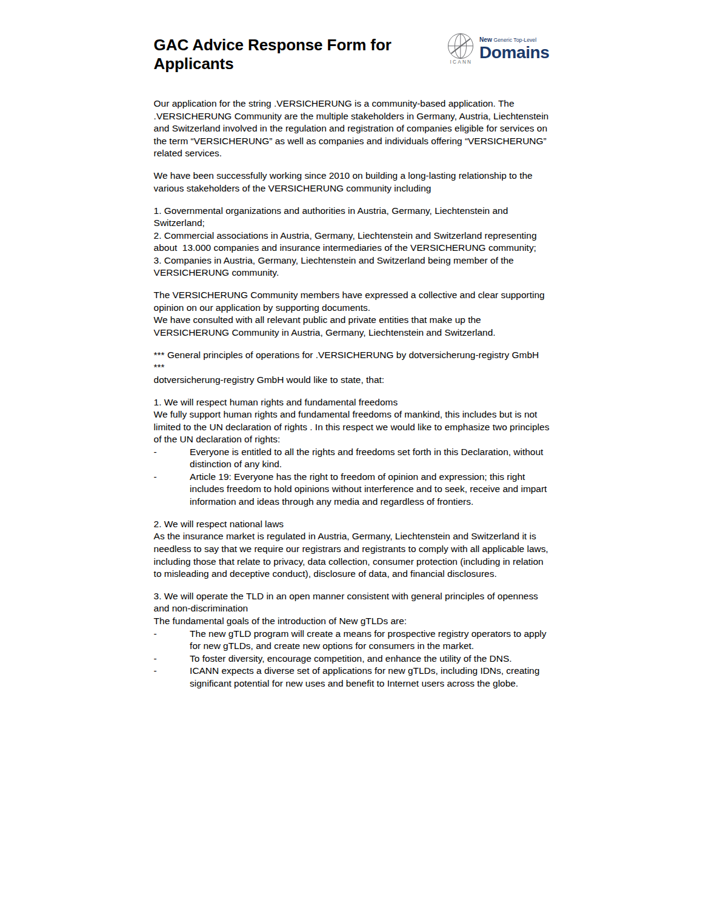GAC Advice Response Form for Applicants
ICANN
New Generic Top-Level
Domains
Our application for the string .VERSICHERUNG is a community-based application. The .VERSICHERUNG Community are the multiple stakeholders in Germany, Austria, Liechtenstein and Switzerland involved in the regulation and registration of companies eligible for services on the term “VERSICHERUNG” as well as companies and individuals offering “VERSICHERUNG” related services.
We have been successfully working since 2010 on building a long-lasting relationship to the various stakeholders of the VERSICHERUNG community including
1. Governmental organizations and authorities in Austria, Germany, Liechtenstein and Switzerland;
2. Commercial associations in Austria, Germany, Liechtenstein and Switzerland representing about 13.000 companies and insurance intermediaries of the VERSICHERUNG community;
3. Companies in Austria, Germany, Liechtenstein and Switzerland being member of the VERSICHERUNG community.
The VERSICHERUNG Community members have expressed a collective and clear supporting opinion on our application by supporting documents.
We have consulted with all relevant public and private entities that make up the VERSICHERUNG Community in Austria, Germany, Liechtenstein and Switzerland.
*** General principles of operations for .VERSICHERUNG by dotversicherung-registry GmbH ***
dotversicherung-registry GmbH would like to state, that:
1. We will respect human rights and fundamental freedoms
We fully support human rights and fundamental freedoms of mankind, this includes but is not limited to the UN declaration of rights . In this respect we would like to emphasize two principles of the UN declaration of rights:
- Everyone is entitled to all the rights and freedoms set forth in this Declaration, without distinction of any kind.
- Article 19: Everyone has the right to freedom of opinion and expression; this right includes freedom to hold opinions without interference and to seek, receive and impart information and ideas through any media and regardless of frontiers.
2. We will respect national laws
As the insurance market is regulated in Austria, Germany, Liechtenstein and Switzerland it is needless to say that we require our registrars and registrants to comply with all applicable laws, including those that relate to privacy, data collection, consumer protection (including in relation to misleading and deceptive conduct), disclosure of data, and financial disclosures.
3. We will operate the TLD in an open manner consistent with general principles of openness and non-discrimination
The fundamental goals of the introduction of New gTLDs are:
- The new gTLD program will create a means for prospective registry operators to apply for new gTLDs, and create new options for consumers in the market.
- To foster diversity, encourage competition, and enhance the utility of the DNS.
- ICANN expects a diverse set of applications for new gTLDs, including IDNs, creating significant potential for new uses and benefit to Internet users across the globe.